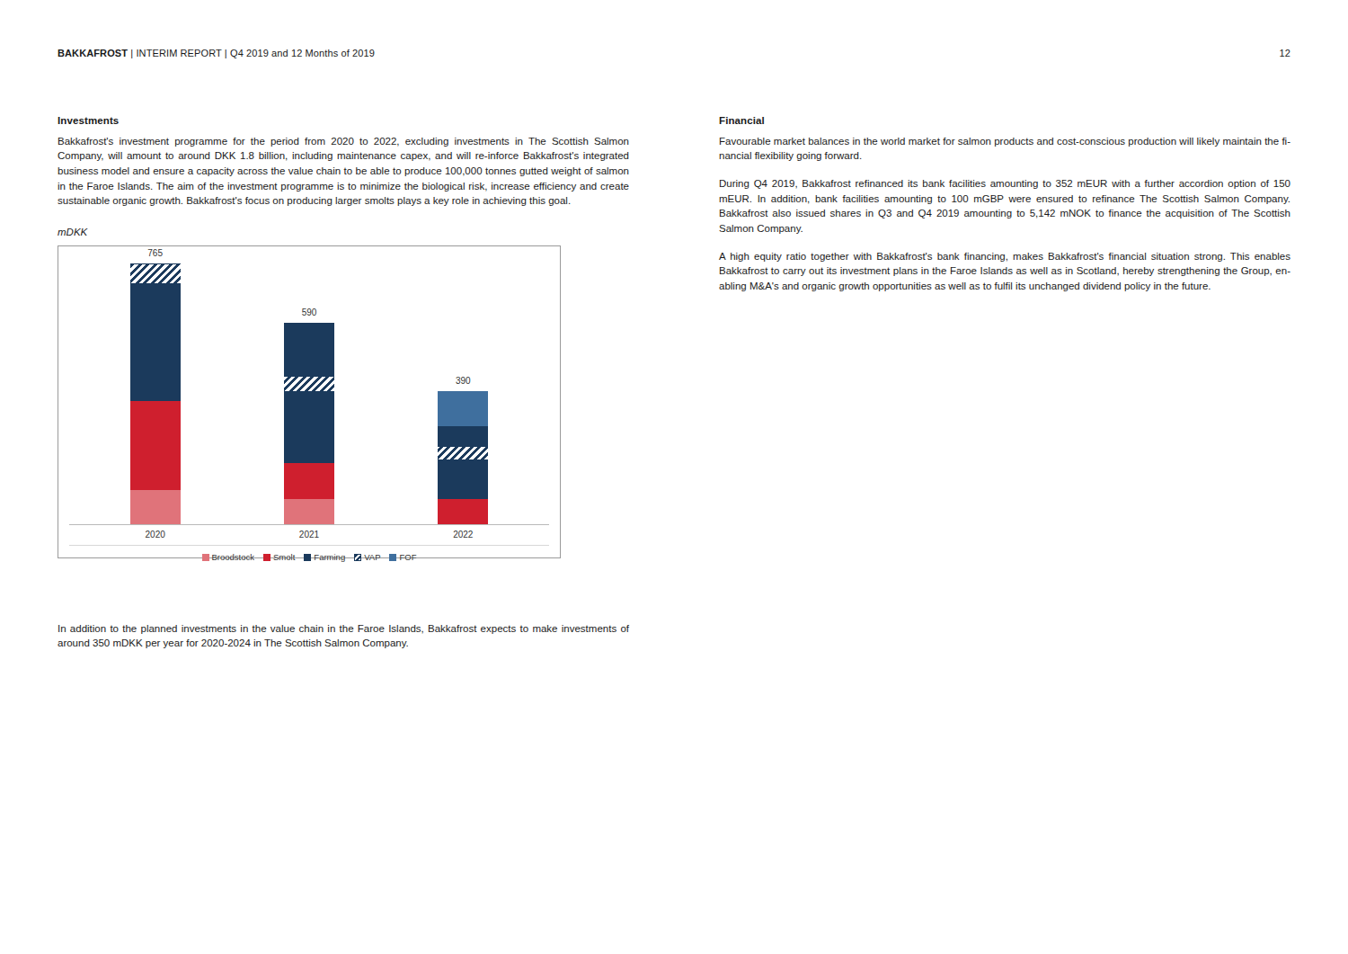BAKKAFROST | INTERIM REPORT | Q4 2019 and 12 Months of 2019
12
Investments
Bakkafrost's investment programme for the period from 2020 to 2022, excluding investments in The Scottish Salmon Company, will amount to around DKK 1.8 billion, including maintenance capex, and will re-inforce Bakkafrost's integrated business model and ensure a capacity across the value chain to be able to produce 100,000 tonnes gutted weight of salmon in the Faroe Islands. The aim of the investment programme is to minimize the biological risk, increase efficiency and create sustainable organic growth. Bakkafrost's focus on producing larger smolts plays a key role in achieving this goal.
mDKK
765
590
390
2020 2021 2022
Broodstock
Smolt
Farming
VAP
FOF
In addition to the planned investments in the value chain in the Faroe Islands, Bakkafrost expects to make investments of around 350 mDKK per year for 2020-2024 in The Scottish Salmon Company.
Financial
Favourable market balances in the world market for salmon products and cost-conscious production will likely maintain the financial flexibility going forward.
During Q4 2019, Bakkafrost refinanced its bank facilities amounting to 352 mEUR with a further accordion option of 150 mEUR. In addition, bank facilities amounting to 100 mGBP were ensured to refinance The Scottish Salmon Company. Bakkafrost also issued shares in Q3 and Q4 2019 amounting to 5,142 mNOK to finance the acquisition of The Scottish Salmon Company.
A high equity ratio together with Bakkafrost's bank financing, makes Bakkafrost's financial situation strong. This enables Bakkafrost to carry out its investment plans in the Faroe Islands as well as in Scotland, hereby strengthening the Group, enabling M&A's and organic growth opportunities as well as to fulfil its unchanged dividend policy in the future.